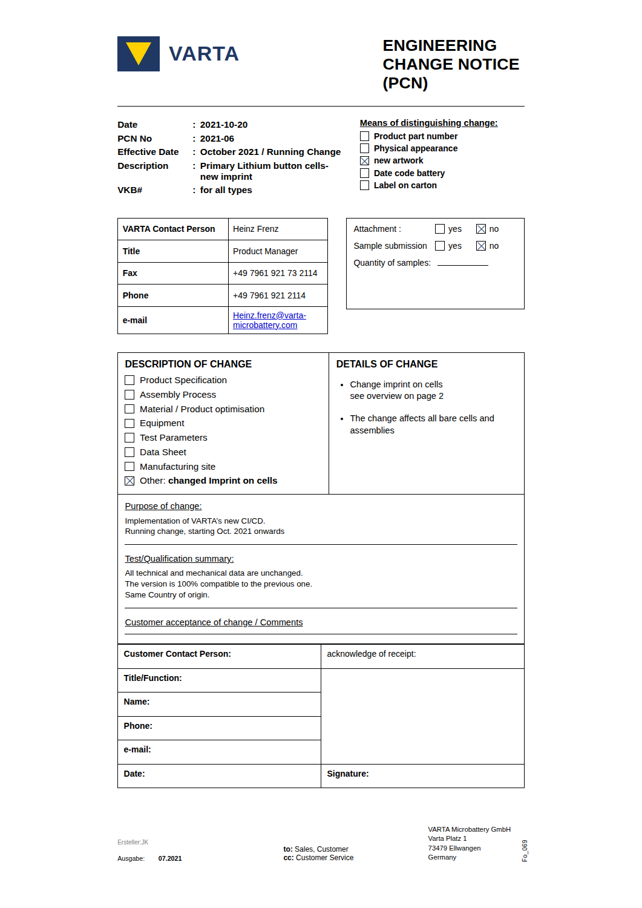VARTA
ENGINEERING CHANGE NOTICE (PCN)
| Date | : | 2021-10-20 |
| PCN No | : | 2021-06 |
| Effective Date | : | October 2021 / Running Change |
| Description | : | Primary Lithium button cells- new imprint |
| VKB# | : | for all types |
Means of distinguishing change:
Product part number
Physical appearance
new artwork
Date code battery
Label on carton
| VARTA Contact Person | Heinz Frenz |
| Title | Product Manager |
| Fax | +49 7961 921 73 2114 |
| Phone | +49 7961 921 2114 |
| e-mail | Heinz.frenz@varta-microbattery.com |
Attachment :
yes
no
Sample submission
yes
no
Quantity of samples:
| DESCRIPTION OF CHANGE Product Specification Assembly Process Material / Product optimisation Equipment Test Parameters Data Sheet Manufacturing site Other: changed Imprint on cells | DETAILS OF CHANGE Change imprint on cells see overview on page 2 The change affects all bare cells and assemblies |
Purpose of change:
Implementation of VARTA’s new CI/CD.
Running change, starting Oct. 2021 onwards
Test/Qualification summary:
All technical and mechanical data are unchanged.
The version is 100% compatible to the previous one.
Same Country of origin.
Customer acceptance of change / Comments
| Customer Contact Person: | acknowledge of receipt: |
| Title/Function: | |
| Name: |
| Phone: |
| e-mail: |
| Date: | Signature: |
Ersteller:JK
Ausgabe: 07.2021
to: Sales, Customer
cc: Customer Service
VARTA Microbattery GmbH
Varta Platz 1
73479 Ellwangen
Germany Fo_069